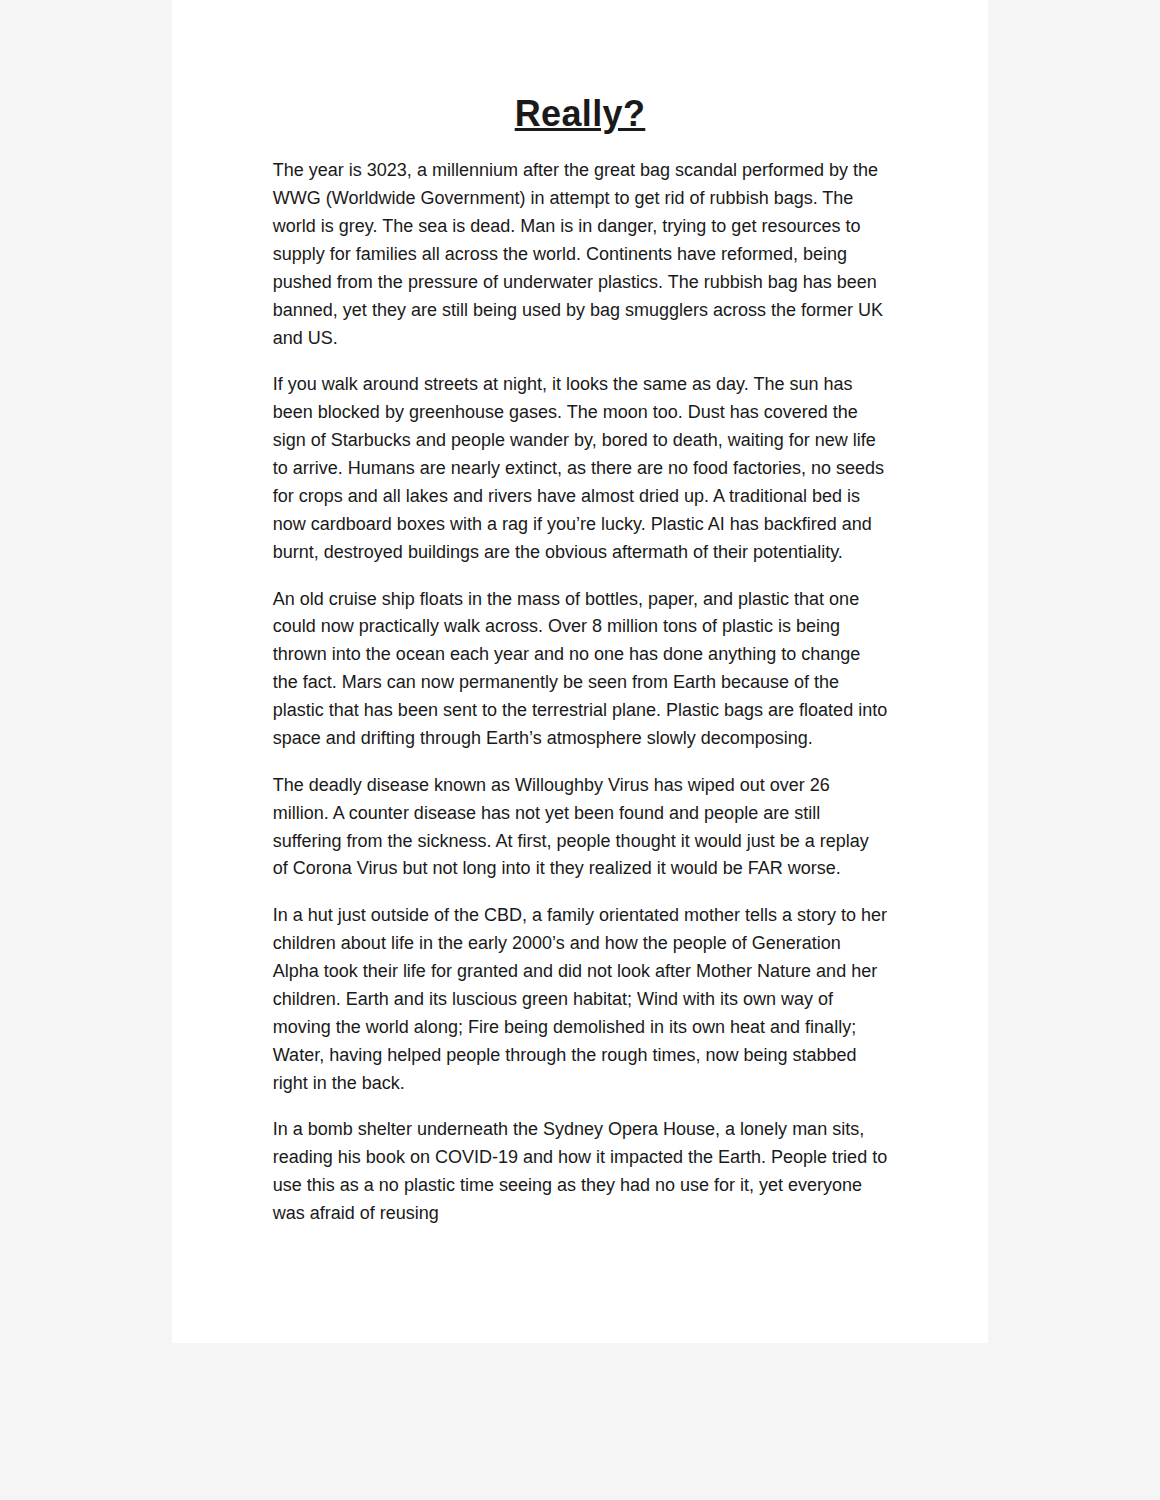Really?
The year is 3023, a millennium after the great bag scandal performed by the WWG (Worldwide Government) in attempt to get rid of rubbish bags. The world is grey. The sea is dead. Man is in danger, trying to get resources to supply for families all across the world. Continents have reformed, being pushed from the pressure of underwater plastics. The rubbish bag has been banned, yet they are still being used by bag smugglers across the former UK and US.
If you walk around streets at night, it looks the same as day. The sun has been blocked by greenhouse gases. The moon too. Dust has covered the sign of Starbucks and people wander by, bored to death, waiting for new life to arrive. Humans are nearly extinct, as there are no food factories, no seeds for crops and all lakes and rivers have almost dried up. A traditional bed is now cardboard boxes with a rag if you’re lucky. Plastic AI has backfired and burnt, destroyed buildings are the obvious aftermath of their potentiality.
An old cruise ship floats in the mass of bottles, paper, and plastic that one could now practically walk across. Over 8 million tons of plastic is being thrown into the ocean each year and no one has done anything to change the fact. Mars can now permanently be seen from Earth because of the plastic that has been sent to the terrestrial plane. Plastic bags are floated into space and drifting through Earth’s atmosphere slowly decomposing.
The deadly disease known as Willoughby Virus has wiped out over 26 million. A counter disease has not yet been found and people are still suffering from the sickness. At first, people thought it would just be a replay of Corona Virus but not long into it they realized it would be FAR worse.
In a hut just outside of the CBD, a family orientated mother tells a story to her children about life in the early 2000’s and how the people of Generation Alpha took their life for granted and did not look after Mother Nature and her children. Earth and its luscious green habitat; Wind with its own way of moving the world along; Fire being demolished in its own heat and finally; Water, having helped people through the rough times, now being stabbed right in the back.
In a bomb shelter underneath the Sydney Opera House, a lonely man sits, reading his book on COVID-19 and how it impacted the Earth. People tried to use this as a no plastic time seeing as they had no use for it, yet everyone was afraid of reusing